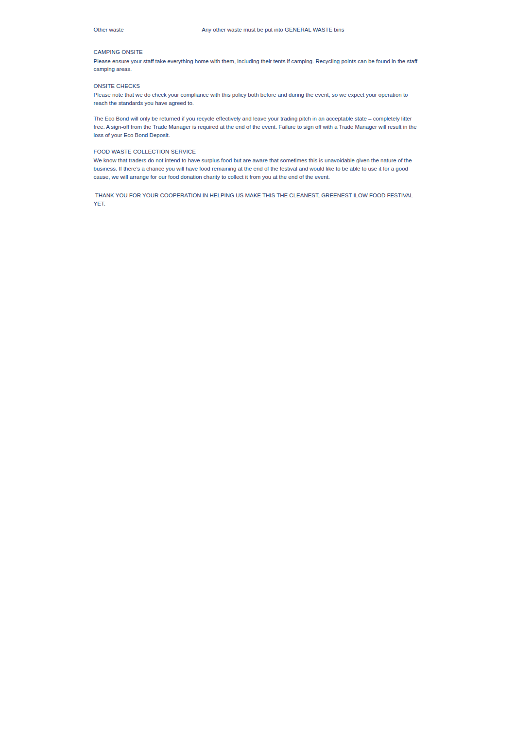Other waste
Any other waste must be put into GENERAL WASTE bins
CAMPING ONSITE
Please ensure your staff take everything home with them, including their tents if camping. Recycling points can be found in the staff camping areas.
ONSITE CHECKS
Please note that we do check your compliance with this policy both before and during the event, so we expect your operation to reach the standards you have agreed to.
The Eco Bond will only be returned if you recycle effectively and leave your trading pitch in an acceptable state – completely litter free. A sign-off from the Trade Manager is required at the end of the event. Failure to sign off with a Trade Manager will result in the loss of your Eco Bond Deposit.
FOOD WASTE COLLECTION SERVICE
We know that traders do not intend to have surplus food but are aware that sometimes this is unavoidable given the nature of the business. If there’s a chance you will have food remaining at the end of the festival and would like to be able to use it for a good cause, we will arrange for our food donation charity to collect it from you at the end of the event.
THANK YOU FOR YOUR COOPERATION IN HELPING US MAKE THIS THE CLEANEST, GREENEST ILOW FOOD FESTIVAL YET.